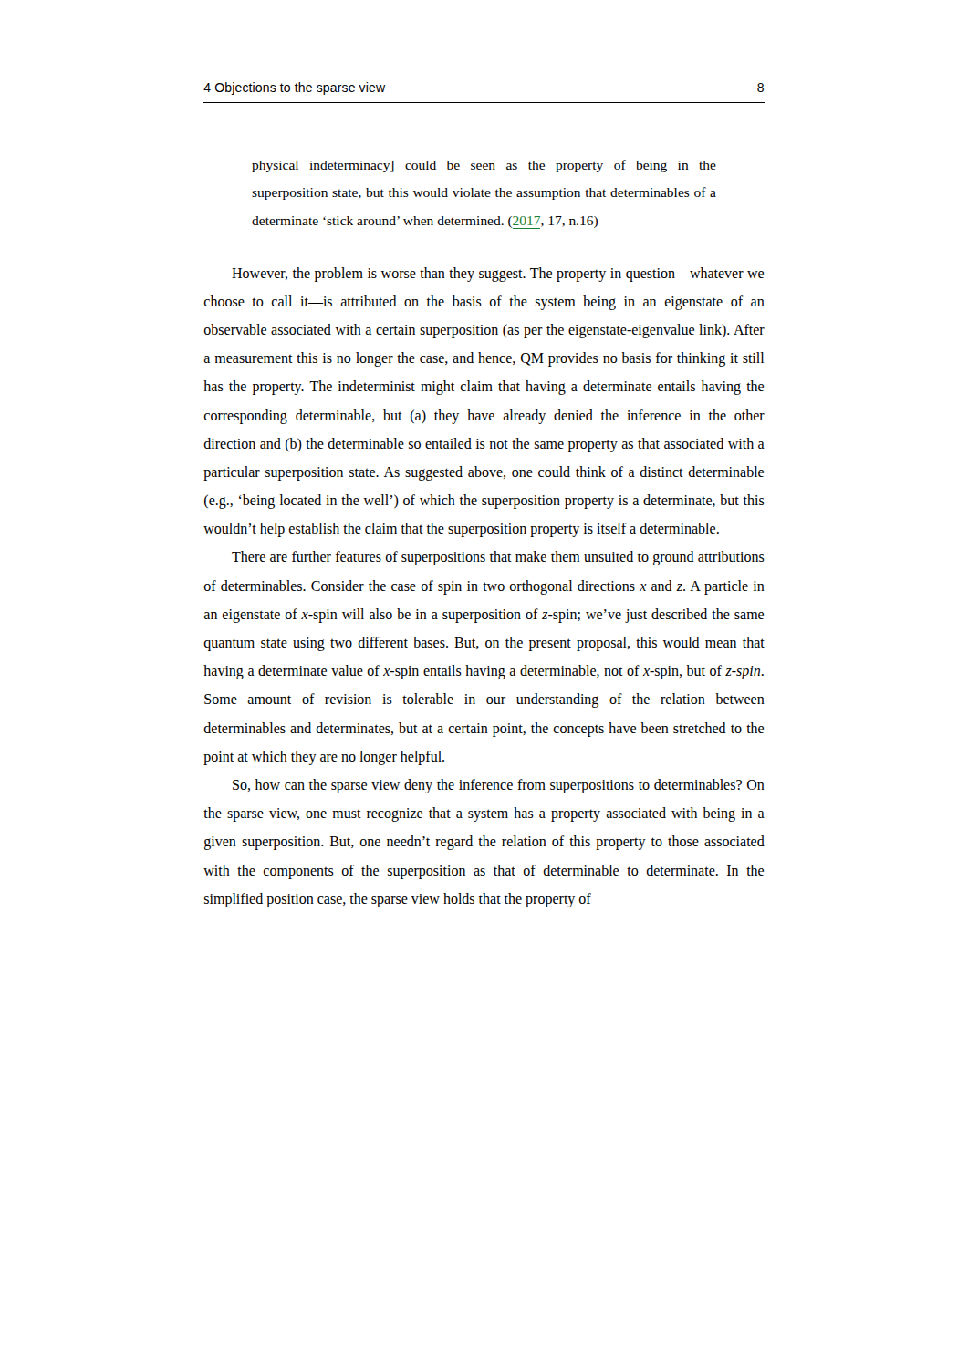4 Objections to the sparse view 8
physical indeterminacy] could be seen as the property of being in the superposition state, but this would violate the assumption that determinables of a determinate ‘stick around’ when determined. (2017, 17, n.16)
However, the problem is worse than they suggest. The property in question—whatever we choose to call it—is attributed on the basis of the system being in an eigenstate of an observable associated with a certain superposition (as per the eigenstate-eigenvalue link). After a measurement this is no longer the case, and hence, QM provides no basis for thinking it still has the property. The indeterminist might claim that having a determinate entails having the corresponding determinable, but (a) they have already denied the inference in the other direction and (b) the determinable so entailed is not the same property as that associated with a particular superposition state. As suggested above, one could think of a distinct determinable (e.g., ‘being located in the well’) of which the superposition property is a determinate, but this wouldn’t help establish the claim that the superposition property is itself a determinable.
There are further features of superpositions that make them unsuited to ground attributions of determinables. Consider the case of spin in two orthogonal directions x and z. A particle in an eigenstate of x-spin will also be in a superposition of z-spin; we’ve just described the same quantum state using two different bases. But, on the present proposal, this would mean that having a determinate value of x-spin entails having a determinable, not of x-spin, but of z-spin. Some amount of revision is tolerable in our understanding of the relation between determinables and determinates, but at a certain point, the concepts have been stretched to the point at which they are no longer helpful.
So, how can the sparse view deny the inference from superpositions to determinables? On the sparse view, one must recognize that a system has a property associated with being in a given superposition. But, one needn’t regard the relation of this property to those associated with the components of the superposition as that of determinable to determinate. In the simplified position case, the sparse view holds that the property of